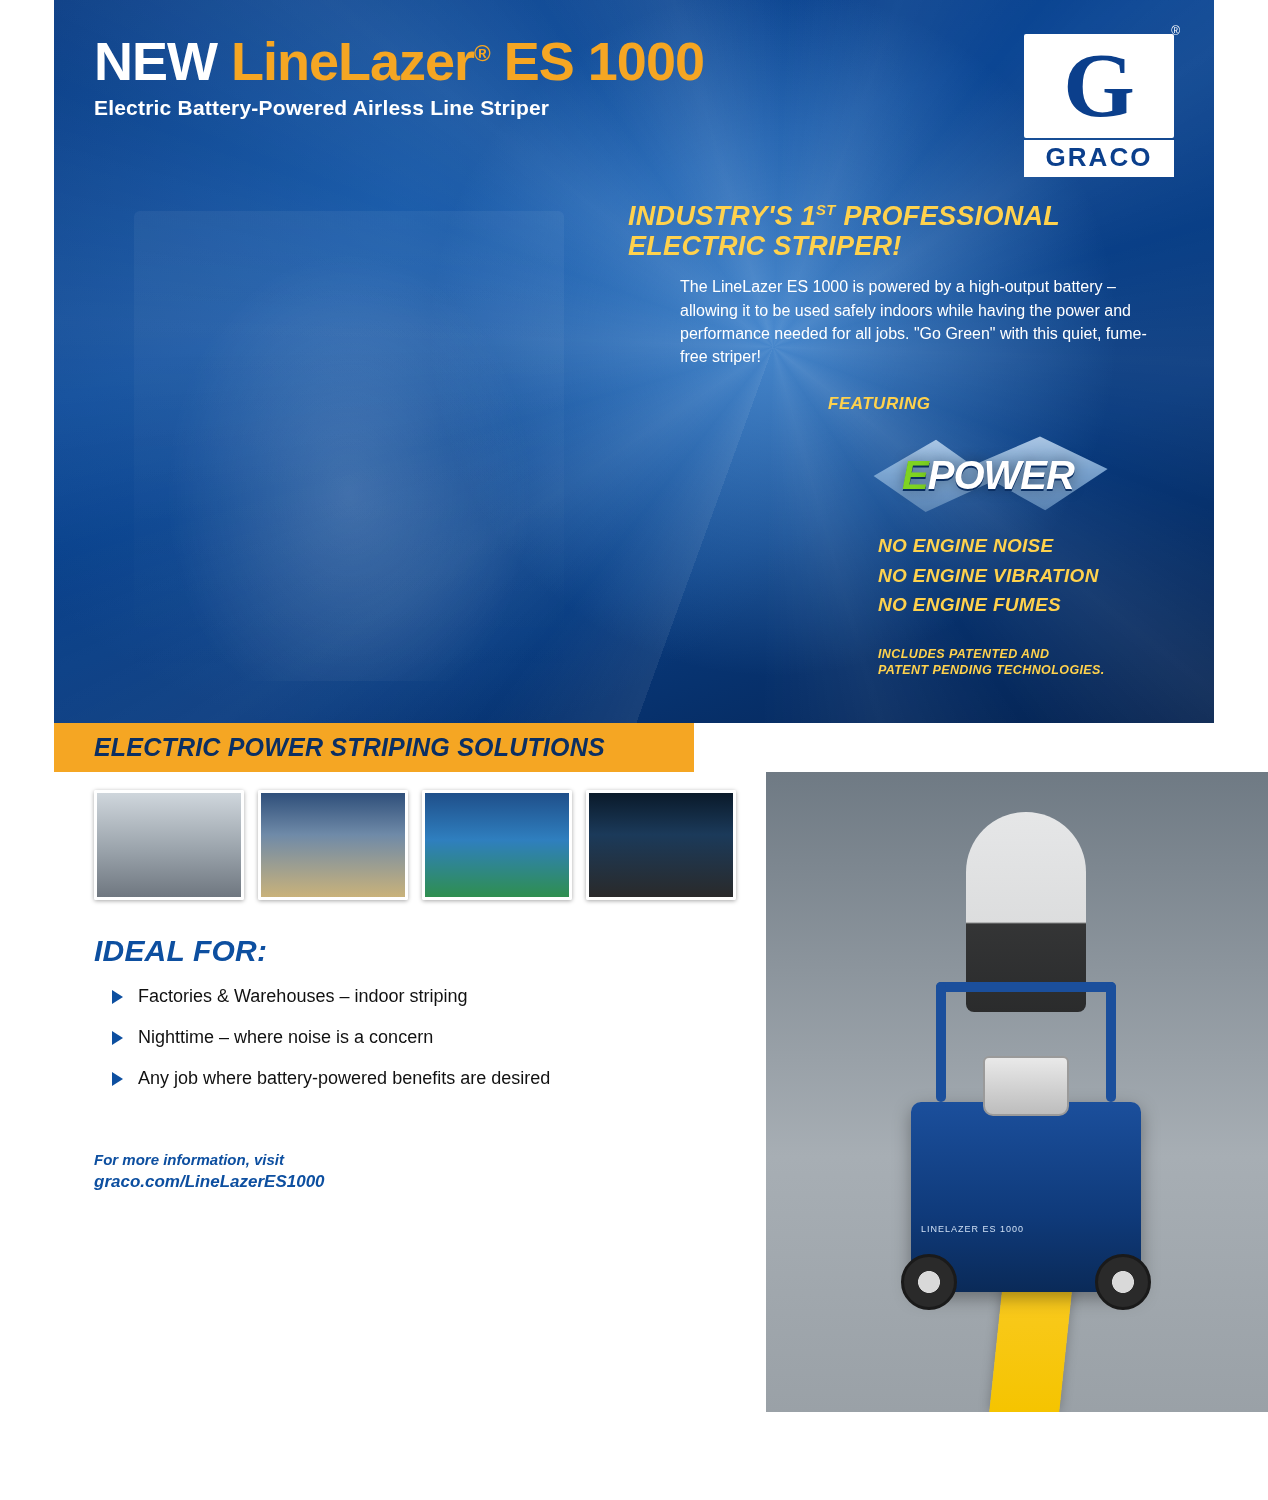NEW LineLazer® ES 1000
Electric Battery-Powered Airless Line Striper
®
G
GRACO
Photo of the blue Graco LineLazer ES 1000 electric battery-powered airless line striper with paint bucket, spray gun and E-POWER badge.
INDUSTRY'S 1ST PROFESSIONAL
ELECTRIC STRIPER!
The LineLazer ES 1000 is powered by a high-output battery – allowing it to be used safely indoors while having the power and performance needed for all jobs. "Go Green" with this quiet, fume-free striper!
FEATURING
EPOWER
NO ENGINE NOISE
NO ENGINE VIBRATION
NO ENGINE FUMES
INCLUDES PATENTED AND
PATENT PENDING TECHNOLOGIES.
ELECTRIC POWER STRIPING SOLUTIONS
Warehouse interior with pallets
Factory floor with yellow striping
Indoor sports court lines
Parking lot striping at night
IDEAL FOR:
Factories & Warehouses – indoor striping
Nighttime – where noise is a concern
Any job where battery-powered benefits are desired
For more information, visit
graco.com/LineLazerES1000
Photo: worker pushing the LineLazer ES 1000 painting a yellow line on a warehouse floor.